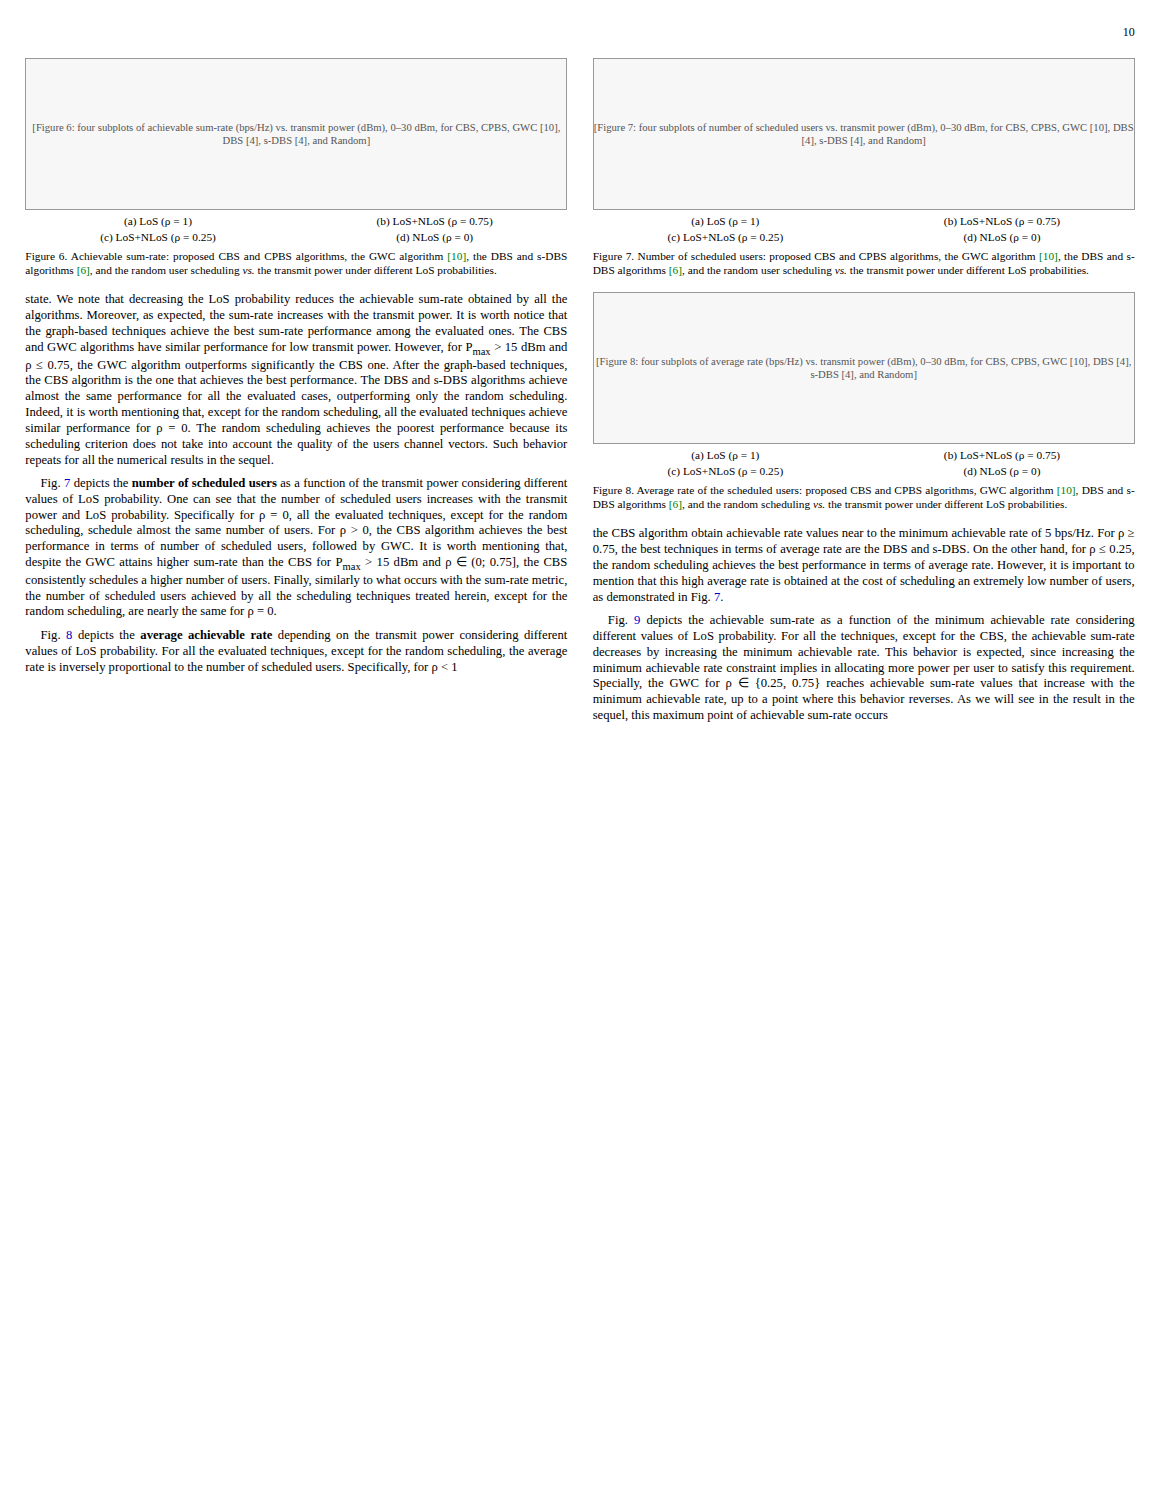10
[Figure 6: four subplots of achievable sum-rate (bps/Hz) vs. transmit power (dBm), 0–30 dBm, for CBS, CPBS, GWC [10], DBS [4], s-DBS [4], and Random]
(a) LoS (ρ = 1)
(b) LoS+NLoS (ρ = 0.75)
(c) LoS+NLoS (ρ = 0.25)
(d) NLoS (ρ = 0)
Figure 6. Achievable sum-rate: proposed CBS and CPBS algorithms, the GWC algorithm [10], the DBS and s-DBS algorithms [6], and the random user scheduling vs. the transmit power under different LoS probabilities.
state. We note that decreasing the LoS probability reduces the achievable sum-rate obtained by all the algorithms. Moreover, as expected, the sum-rate increases with the transmit power. It is worth notice that the graph-based techniques achieve the best sum-rate performance among the evaluated ones. The CBS and GWC algorithms have similar performance for low transmit power. However, for Pmax > 15 dBm and ρ ≤ 0.75, the GWC algorithm outperforms significantly the CBS one. After the graph-based techniques, the CBS algorithm is the one that achieves the best performance. The DBS and s-DBS algorithms achieve almost the same performance for all the evaluated cases, outperforming only the random scheduling. Indeed, it is worth mentioning that, except for the random scheduling, all the evaluated techniques achieve similar performance for ρ = 0. The random scheduling achieves the poorest performance because its scheduling criterion does not take into account the quality of the users channel vectors. Such behavior repeats for all the numerical results in the sequel.
Fig. 7 depicts the number of scheduled users as a function of the transmit power considering different values of LoS probability. One can see that the number of scheduled users increases with the transmit power and LoS probability. Specifically for ρ = 0, all the evaluated techniques, except for the random scheduling, schedule almost the same number of users. For ρ > 0, the CBS algorithm achieves the best performance in terms of number of scheduled users, followed by GWC. It is worth mentioning that, despite the GWC attains higher sum-rate than the CBS for Pmax > 15 dBm and ρ ∈ (0; 0.75], the CBS consistently schedules a higher number of users. Finally, similarly to what occurs with the sum-rate metric, the number of scheduled users achieved by all the scheduling techniques treated herein, except for the random scheduling, are nearly the same for ρ = 0.
Fig. 8 depicts the average achievable rate depending on the transmit power considering different values of LoS probability. For all the evaluated techniques, except for the random scheduling, the average rate is inversely proportional to the number of scheduled users. Specifically, for ρ < 1
[Figure 7: four subplots of number of scheduled users vs. transmit power (dBm), 0–30 dBm, for CBS, CPBS, GWC [10], DBS [4], s-DBS [4], and Random]
(a) LoS (ρ = 1)
(b) LoS+NLoS (ρ = 0.75)
(c) LoS+NLoS (ρ = 0.25)
(d) NLoS (ρ = 0)
Figure 7. Number of scheduled users: proposed CBS and CPBS algorithms, the GWC algorithm [10], the DBS and s-DBS algorithms [6], and the random user scheduling vs. the transmit power under different LoS probabilities.
[Figure 8: four subplots of average rate (bps/Hz) vs. transmit power (dBm), 0–30 dBm, for CBS, CPBS, GWC [10], DBS [4], s-DBS [4], and Random]
(a) LoS (ρ = 1)
(b) LoS+NLoS (ρ = 0.75)
(c) LoS+NLoS (ρ = 0.25)
(d) NLoS (ρ = 0)
Figure 8. Average rate of the scheduled users: proposed CBS and CPBS algorithms, GWC algorithm [10], DBS and s-DBS algorithms [6], and the random scheduling vs. the transmit power under different LoS probabilities.
the CBS algorithm obtain achievable rate values near to the minimum achievable rate of 5 bps/Hz. For ρ ≥ 0.75, the best techniques in terms of average rate are the DBS and s-DBS. On the other hand, for ρ ≤ 0.25, the random scheduling achieves the best performance in terms of average rate. However, it is important to mention that this high average rate is obtained at the cost of scheduling an extremely low number of users, as demonstrated in Fig. 7.
Fig. 9 depicts the achievable sum-rate as a function of the minimum achievable rate considering different values of LoS probability. For all the techniques, except for the CBS, the achievable sum-rate decreases by increasing the minimum achievable rate. This behavior is expected, since increasing the minimum achievable rate constraint implies in allocating more power per user to satisfy this requirement. Specially, the GWC for ρ ∈ {0.25, 0.75} reaches achievable sum-rate values that increase with the minimum achievable rate, up to a point where this behavior reverses. As we will see in the result in the sequel, this maximum point of achievable sum-rate occurs